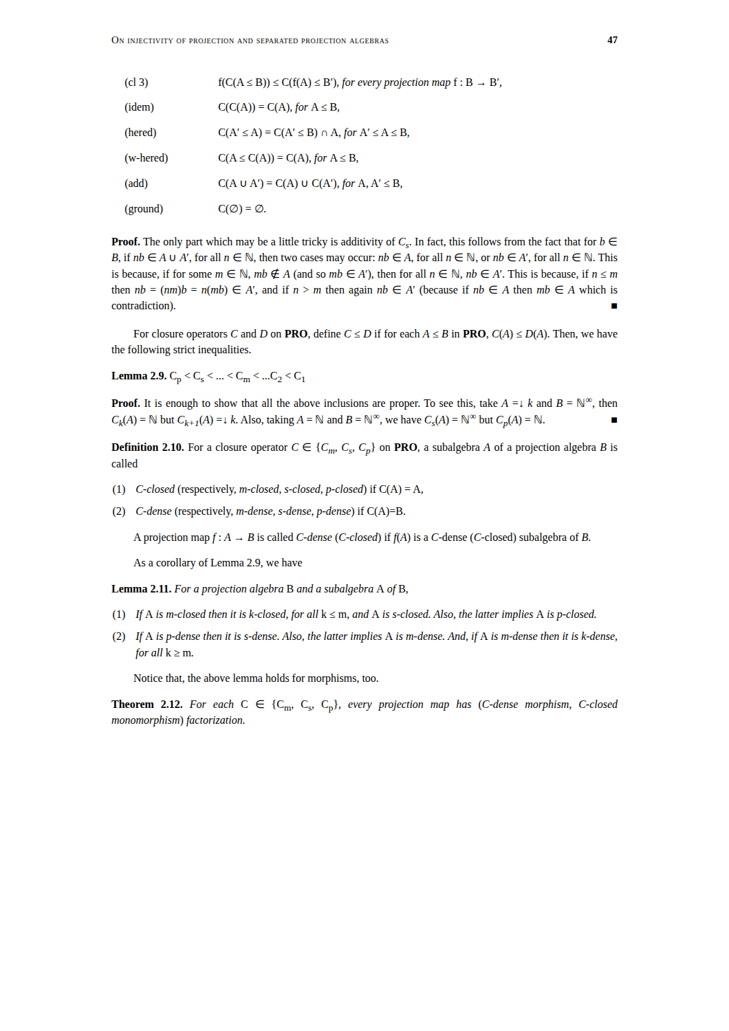On injectivity of projection and separated projection algebras 47
(cl 3)
f(C(A ≤ B)) ≤ C(f(A) ≤ B′), for every projection map f : B → B′,
(idem)
C(C(A)) = C(A), for A ≤ B,
(hered)
C(A′ ≤ A) = C(A′ ≤ B) ∩ A, for A′ ≤ A ≤ B,
(w-hered)
C(A ≤ C(A)) = C(A), for A ≤ B,
(add)
C(A ∪ A′) = C(A) ∪ C(A′), for A, A′ ≤ B,
(ground)
C(∅) = ∅.
Proof. The only part which may be a little tricky is additivity of Cs. In fact, this follows from the fact that for b ∈ B, if nb ∈ A ∪ A′, for all n ∈ ℕ, then two cases may occur: nb ∈ A, for all n ∈ ℕ, or nb ∈ A′, for all n ∈ ℕ. This is because, if for some m ∈ ℕ, mb ∉ A (and so mb ∈ A′), then for all n ∈ ℕ, nb ∈ A′. This is because, if n ≤ m then nb = (nm)b = n(mb) ∈ A′, and if n > m then again nb ∈ A′ (because if nb ∈ A then mb ∈ A which is contradiction). ■
For closure operators C and D on PRO, define C ≤ D if for each A ≤ B in PRO, C(A) ≤ D(A). Then, we have the following strict inequalities.
Lemma 2.9. Cp < Cs < ... < Cm < ...C2 < C1
Proof. It is enough to show that all the above inclusions are proper. To see this, take A =↓ k and B = ℕ∞, then Ck(A) = ℕ but Ck+1(A) =↓ k. Also, taking A = ℕ and B = ℕ∞, we have Cs(A) = ℕ∞ but Cp(A) = ℕ. ■
Definition 2.10. For a closure operator C ∈ {Cm, Cs, Cp} on PRO, a subalgebra A of a projection algebra B is called
C-closed (respectively, m-closed, s-closed, p-closed) if C(A) = A,
C-dense (respectively, m-dense, s-dense, p-dense) if C(A)=B.
A projection map f : A → B is called C-dense (C-closed) if f(A) is a C-dense (C-closed) subalgebra of B.
As a corollary of Lemma 2.9, we have
Lemma 2.11. For a projection algebra B and a subalgebra A of B,
If A is m-closed then it is k-closed, for all k ≤ m, and A is s-closed. Also, the latter implies A is p-closed.
If A is p-dense then it is s-dense. Also, the latter implies A is m-dense. And, if A is m-dense then it is k-dense, for all k ≥ m.
Notice that, the above lemma holds for morphisms, too.
Theorem 2.12. For each C ∈ {Cm, Cs, Cp}, every projection map has (C-dense morphism, C-closed monomorphism) factorization.